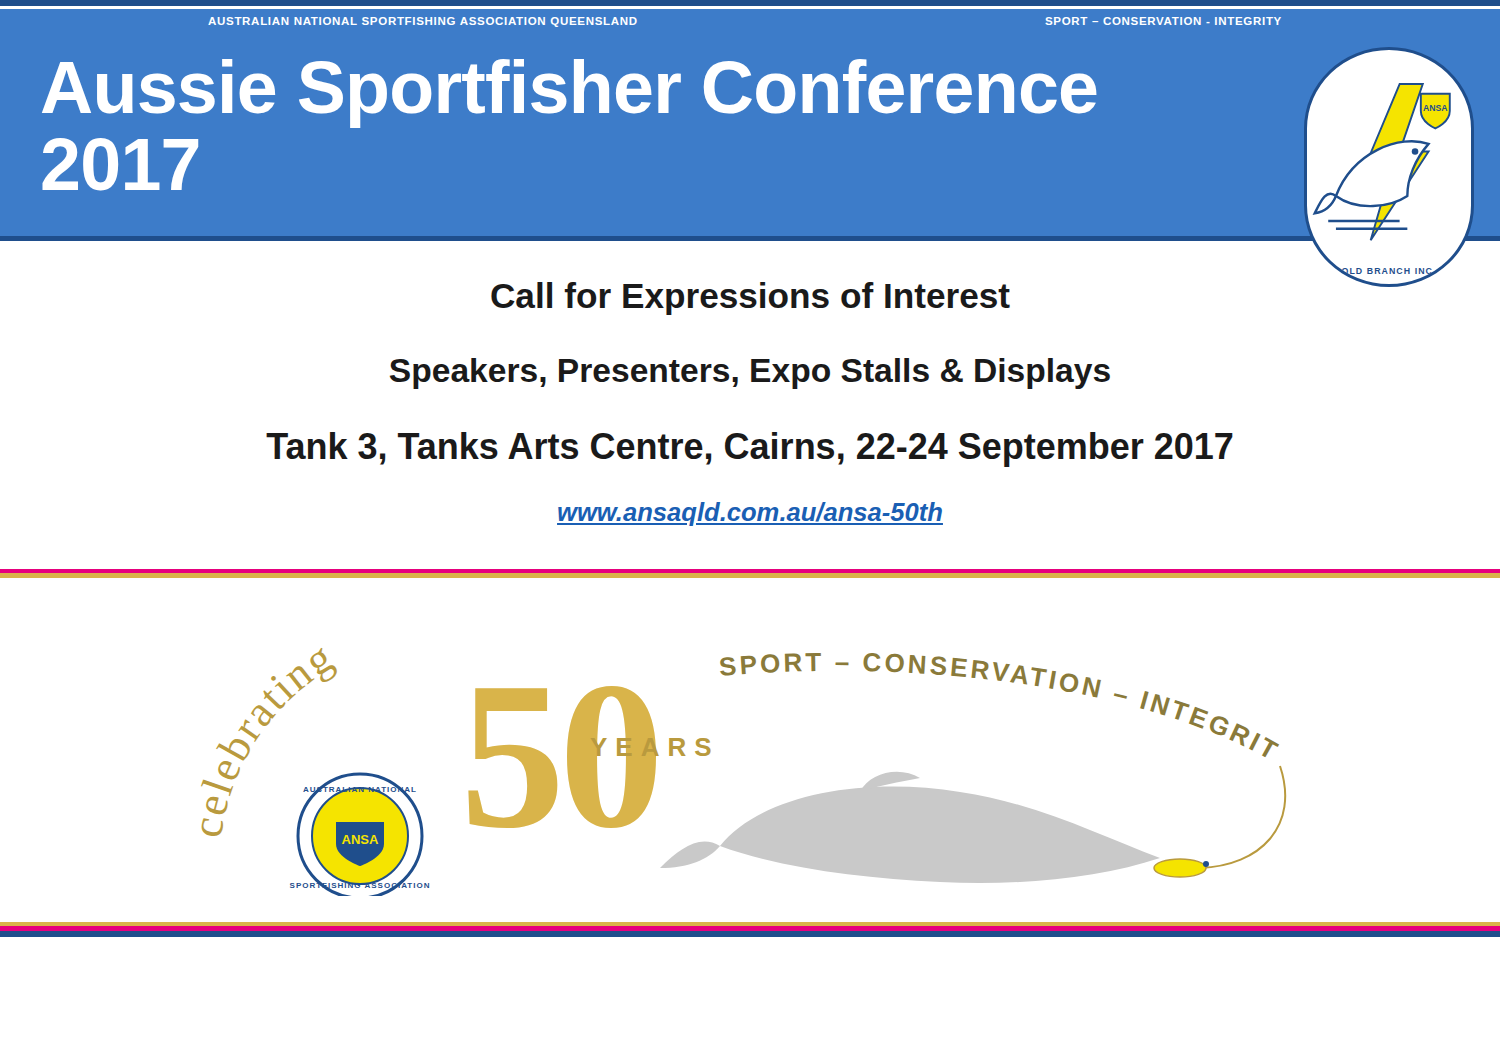Australian National Sportfishing Association Queensland Sport – Conservation - Integrity
Aussie Sportfisher Conference 2017
ANSA
QLD BRANCH INC.
Call for Expressions of Interest
Speakers, Presenters, Expo Stalls & Displays
Tank 3, Tanks Arts Centre, Cairns, 22-24 September 2017
www.ansaqld.com.au/ansa-50th
celebrating 50 YEARS SPORT – CONSERVATION – INTEGRITY ANSA AUSTRALIAN NATIONAL SPORTFISHING ASSOCIATION
Celebrating 50 Years. Sport – Conservation – Integrity. Australian National Sportfishing Association.